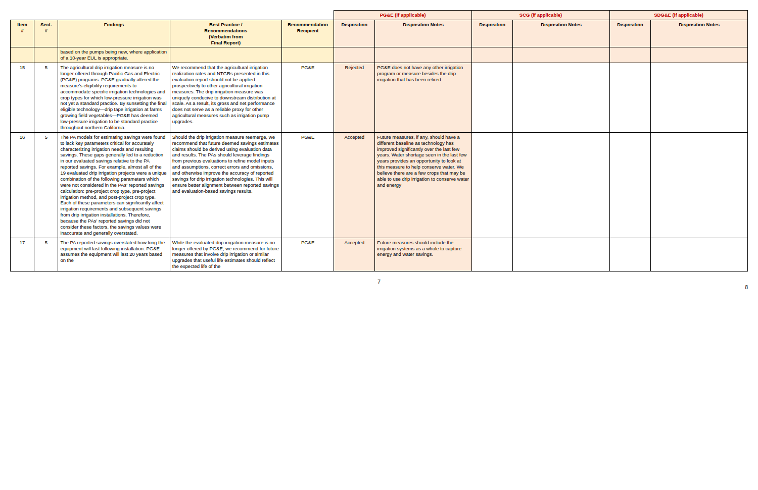| | PG&E (if applicable) | SCG (if applicable) | SDG&E (if applicable) |
| --- | --- | --- | --- |
| Item # | Sect. # | Findings | Best Practice / Recommendations (Verbatim from Final Report) | Recommendation Recipient | Disposition | Disposition Notes | Disposition | Disposition Notes | Disposition | Disposition Notes |
| | | based on the pumps being new, where application of a 10-year EUL is appropriate. | | | | | | | | |
| 15 | 5 | The agricultural drip irrigation measure is no longer offered through Pacific Gas and Electric (PG&E) programs. PG&E gradually altered the measure's eligibility requirements to accommodate specific irrigation technologies and crop types for which low-pressure irrigation was not yet a standard practice. By sunsetting the final eligible technology—drip tape irrigation at farms growing field vegetables—PG&E has deemed low-pressure irrigation to be standard practice throughout northern California. | We recommend that the agricultural irrigation realization rates and NTGRs presented in this evaluation report should not be applied prospectively to other agricultural irrigation measures. The drip irrigation measure was uniquely conducive to downstream distribution at scale. As a result, its gross and net performance does not serve as a reliable proxy for other agricultural measures such as irrigation pump upgrades. | PG&E | Rejected | PG&E does not have any other irrigation program or measure besides the drip irrigation that has been retired. | | | | |
| 16 | 5 | The PA models for estimating savings were found to lack key parameters critical for accurately characterizing irrigation needs and resulting savings. These gaps generally led to a reduction in our evaluated savings relative to the PA reported savings. For example, almost all of the 19 evaluated drip irrigation projects were a unique combination of the following parameters which were not considered in the PAs' reported savings calculation: pre-project crop type, pre-project irrigation method, and post-project crop type. Each of these parameters can significantly affect irrigation requirements and subsequent savings from drip irrigation installations. Therefore, because the PAs' reported savings did not consider these factors, the savings values were inaccurate and generally overstated. | Should the drip irrigation measure reemerge, we recommend that future deemed savings estimates claims should be derived using evaluation data and results. The PAs should leverage findings from previous evaluations to refine model inputs and assumptions, correct errors and omissions, and otherwise improve the accuracy of reported savings for drip irrigation technologies. This will ensure better alignment between reported savings and evaluation-based savings results. | PG&E | Accepted | Future measures, if any, should have a different baseline as technology has improved significantly over the last few years. Water shortage seen in the last few years provides an opportunity to look at this measure to help conserve water. We believe there are a few crops that may be able to use drip irrigation to conserve water and energy | | | | |
| 17 | 5 | The PA reported savings overstated how long the equipment will last following installation. PG&E assumes the equipment will last 20 years based on the | While the evaluated drip irrigation measure is no longer offered by PG&E, we recommend for future measures that involve drip irrigation or similar upgrades that useful life estimates should reflect the expected life of the | PG&E | Accepted | Future measures should include the irrigation systems as a whole to capture energy and water savings. | | | | |
7
8